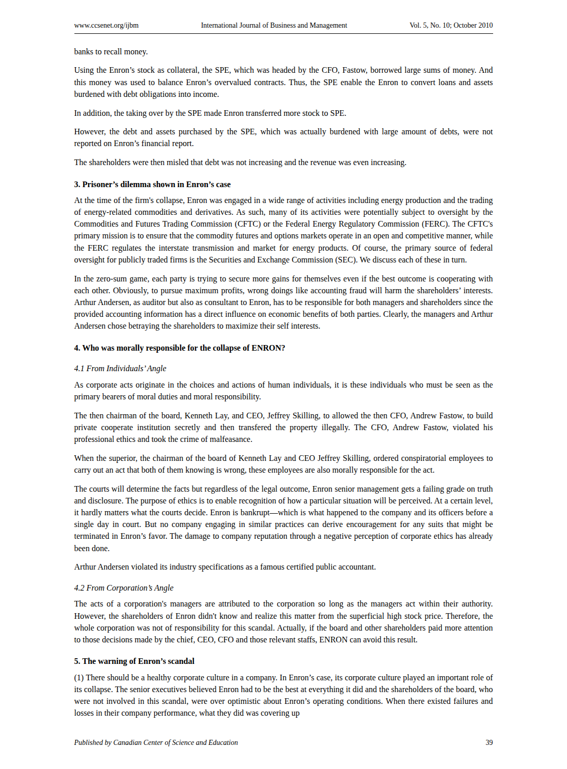www.ccsenet.org/ijbm
International Journal of Business and Management
Vol. 5, No. 10; October 2010
banks to recall money.
Using the Enron’s stock as collateral, the SPE, which was headed by the CFO, Fastow, borrowed large sums of money. And this money was used to balance Enron’s overvalued contracts. Thus, the SPE enable the Enron to convert loans and assets burdened with debt obligations into income.
In addition, the taking over by the SPE made Enron transferred more stock to SPE.
However, the debt and assets purchased by the SPE, which was actually burdened with large amount of debts, were not reported on Enron’s financial report.
The shareholders were then misled that debt was not increasing and the revenue was even increasing.
3. Prisoner’s dilemma shown in Enron’s case
At the time of the firm's collapse, Enron was engaged in a wide range of activities including energy production and the trading of energy-related commodities and derivatives. As such, many of its activities were potentially subject to oversight by the Commodities and Futures Trading Commission (CFTC) or the Federal Energy Regulatory Commission (FERC). The CFTC's primary mission is to ensure that the commodity futures and options markets operate in an open and competitive manner, while the FERC regulates the interstate transmission and market for energy products. Of course, the primary source of federal oversight for publicly traded firms is the Securities and Exchange Commission (SEC). We discuss each of these in turn.
In the zero-sum game, each party is trying to secure more gains for themselves even if the best outcome is cooperating with each other. Obviously, to pursue maximum profits, wrong doings like accounting fraud will harm the shareholders’ interests. Arthur Andersen, as auditor but also as consultant to Enron, has to be responsible for both managers and shareholders since the provided accounting information has a direct influence on economic benefits of both parties. Clearly, the managers and Arthur Andersen chose betraying the shareholders to maximize their self interests.
4. Who was morally responsible for the collapse of ENRON?
4.1 From Individuals’ Angle
As corporate acts originate in the choices and actions of human individuals, it is these individuals who must be seen as the primary bearers of moral duties and moral responsibility.
The then chairman of the board, Kenneth Lay, and CEO, Jeffrey Skilling, to allowed the then CFO, Andrew Fastow, to build private cooperate institution secretly and then transfered the property illegally. The CFO, Andrew Fastow, violated his professional ethics and took the crime of malfeasance.
When the superior, the chairman of the board of Kenneth Lay and CEO Jeffrey Skilling, ordered conspiratorial employees to carry out an act that both of them knowing is wrong, these employees are also morally responsible for the act.
The courts will determine the facts but regardless of the legal outcome, Enron senior management gets a failing grade on truth and disclosure. The purpose of ethics is to enable recognition of how a particular situation will be perceived. At a certain level, it hardly matters what the courts decide. Enron is bankrupt—which is what happened to the company and its officers before a single day in court. But no company engaging in similar practices can derive encouragement for any suits that might be terminated in Enron’s favor. The damage to company reputation through a negative perception of corporate ethics has already been done.
Arthur Andersen violated its industry specifications as a famous certified public accountant.
4.2 From Corporation’s Angle
The acts of a corporation's managers are attributed to the corporation so long as the managers act within their authority. However, the shareholders of Enron didn't know and realize this matter from the superficial high stock price. Therefore, the whole corporation was not of responsibility for this scandal. Actually, if the board and other shareholders paid more attention to those decisions made by the chief, CEO, CFO and those relevant staffs, ENRON can avoid this result.
5. The warning of Enron’s scandal
(1) There should be a healthy corporate culture in a company. In Enron’s case, its corporate culture played an important role of its collapse. The senior executives believed Enron had to be the best at everything it did and the shareholders of the board, who were not involved in this scandal, were over optimistic about Enron’s operating conditions. When there existed failures and losses in their company performance, what they did was covering up
Published by Canadian Center of Science and Education
39